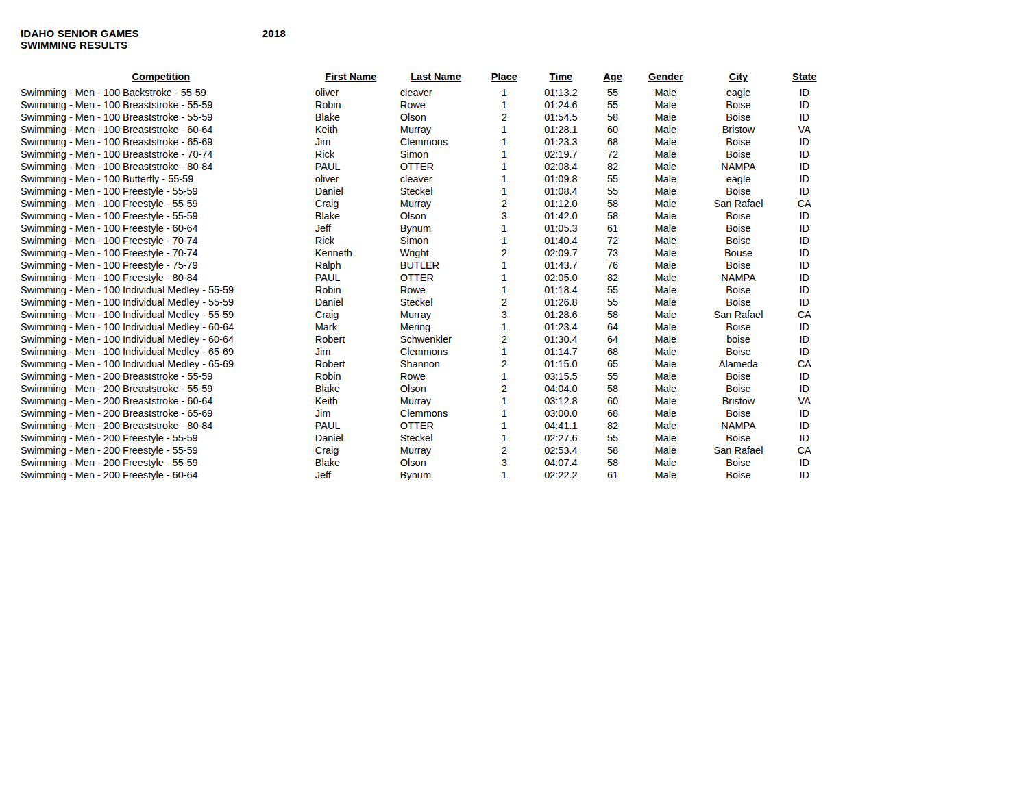IDAHO SENIOR GAMES2018
SWIMMING RESULTS
| Competition | First Name | Last Name | Place | Time | Age | Gender | City | State |
| --- | --- | --- | --- | --- | --- | --- | --- | --- |
| Swimming - Men - 100 Backstroke - 55-59 | oliver | cleaver | 1 | 01:13.2 | 55 | Male | eagle | ID |
| Swimming - Men - 100 Breaststroke - 55-59 | Robin | Rowe | 1 | 01:24.6 | 55 | Male | Boise | ID |
| Swimming - Men - 100 Breaststroke - 55-59 | Blake | Olson | 2 | 01:54.5 | 58 | Male | Boise | ID |
| Swimming - Men - 100 Breaststroke - 60-64 | Keith | Murray | 1 | 01:28.1 | 60 | Male | Bristow | VA |
| Swimming - Men - 100 Breaststroke - 65-69 | Jim | Clemmons | 1 | 01:23.3 | 68 | Male | Boise | ID |
| Swimming - Men - 100 Breaststroke - 70-74 | Rick | Simon | 1 | 02:19.7 | 72 | Male | Boise | ID |
| Swimming - Men - 100 Breaststroke - 80-84 | PAUL | OTTER | 1 | 02:08.4 | 82 | Male | NAMPA | ID |
| Swimming - Men - 100 Butterfly - 55-59 | oliver | cleaver | 1 | 01:09.8 | 55 | Male | eagle | ID |
| Swimming - Men - 100 Freestyle - 55-59 | Daniel | Steckel | 1 | 01:08.4 | 55 | Male | Boise | ID |
| Swimming - Men - 100 Freestyle - 55-59 | Craig | Murray | 2 | 01:12.0 | 58 | Male | San Rafael | CA |
| Swimming - Men - 100 Freestyle - 55-59 | Blake | Olson | 3 | 01:42.0 | 58 | Male | Boise | ID |
| Swimming - Men - 100 Freestyle - 60-64 | Jeff | Bynum | 1 | 01:05.3 | 61 | Male | Boise | ID |
| Swimming - Men - 100 Freestyle - 70-74 | Rick | Simon | 1 | 01:40.4 | 72 | Male | Boise | ID |
| Swimming - Men - 100 Freestyle - 70-74 | Kenneth | Wright | 2 | 02:09.7 | 73 | Male | Bouse | ID |
| Swimming - Men - 100 Freestyle - 75-79 | Ralph | BUTLER | 1 | 01:43.7 | 76 | Male | Boise | ID |
| Swimming - Men - 100 Freestyle - 80-84 | PAUL | OTTER | 1 | 02:05.0 | 82 | Male | NAMPA | ID |
| Swimming - Men - 100 Individual Medley - 55-59 | Robin | Rowe | 1 | 01:18.4 | 55 | Male | Boise | ID |
| Swimming - Men - 100 Individual Medley - 55-59 | Daniel | Steckel | 2 | 01:26.8 | 55 | Male | Boise | ID |
| Swimming - Men - 100 Individual Medley - 55-59 | Craig | Murray | 3 | 01:28.6 | 58 | Male | San Rafael | CA |
| Swimming - Men - 100 Individual Medley - 60-64 | Mark | Mering | 1 | 01:23.4 | 64 | Male | Boise | ID |
| Swimming - Men - 100 Individual Medley - 60-64 | Robert | Schwenkler | 2 | 01:30.4 | 64 | Male | boise | ID |
| Swimming - Men - 100 Individual Medley - 65-69 | Jim | Clemmons | 1 | 01:14.7 | 68 | Male | Boise | ID |
| Swimming - Men - 100 Individual Medley - 65-69 | Robert | Shannon | 2 | 01:15.0 | 65 | Male | Alameda | CA |
| Swimming - Men - 200 Breaststroke - 55-59 | Robin | Rowe | 1 | 03:15.5 | 55 | Male | Boise | ID |
| Swimming - Men - 200 Breaststroke - 55-59 | Blake | Olson | 2 | 04:04.0 | 58 | Male | Boise | ID |
| Swimming - Men - 200 Breaststroke - 60-64 | Keith | Murray | 1 | 03:12.8 | 60 | Male | Bristow | VA |
| Swimming - Men - 200 Breaststroke - 65-69 | Jim | Clemmons | 1 | 03:00.0 | 68 | Male | Boise | ID |
| Swimming - Men - 200 Breaststroke - 80-84 | PAUL | OTTER | 1 | 04:41.1 | 82 | Male | NAMPA | ID |
| Swimming - Men - 200 Freestyle - 55-59 | Daniel | Steckel | 1 | 02:27.6 | 55 | Male | Boise | ID |
| Swimming - Men - 200 Freestyle - 55-59 | Craig | Murray | 2 | 02:53.4 | 58 | Male | San Rafael | CA |
| Swimming - Men - 200 Freestyle - 55-59 | Blake | Olson | 3 | 04:07.4 | 58 | Male | Boise | ID |
| Swimming - Men - 200 Freestyle - 60-64 | Jeff | Bynum | 1 | 02:22.2 | 61 | Male | Boise | ID |